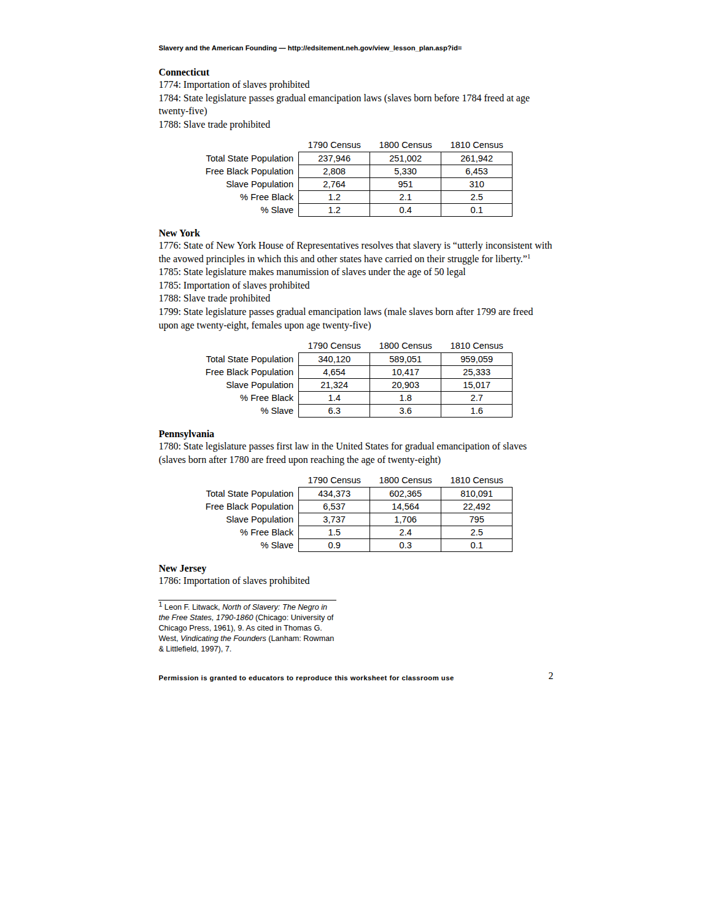Slavery and the American Founding — http://edsitement.neh.gov/view_lesson_plan.asp?id=
Connecticut
1774: Importation of slaves prohibited
1784: State legislature passes gradual emancipation laws (slaves born before 1784 freed at age twenty-five)
1788: Slave trade prohibited
| | 1790 Census | 1800 Census | 1810 Census |
| --- | --- | --- | --- |
| Total State Population | 237,946 | 251,002 | 261,942 |
| Free Black Population | 2,808 | 5,330 | 6,453 |
| Slave Population | 2,764 | 951 | 310 |
| % Free Black | 1.2 | 2.1 | 2.5 |
| % Slave | 1.2 | 0.4 | 0.1 |
New York
1776: State of New York House of Representatives resolves that slavery is “utterly inconsistent with the avowed principles in which this and other states have carried on their struggle for liberty.”1
1785: State legislature makes manumission of slaves under the age of 50 legal
1785: Importation of slaves prohibited
1788: Slave trade prohibited
1799: State legislature passes gradual emancipation laws (male slaves born after 1799 are freed upon age twenty-eight, females upon age twenty-five)
| | 1790 Census | 1800 Census | 1810 Census |
| --- | --- | --- | --- |
| Total State Population | 340,120 | 589,051 | 959,059 |
| Free Black Population | 4,654 | 10,417 | 25,333 |
| Slave Population | 21,324 | 20,903 | 15,017 |
| % Free Black | 1.4 | 1.8 | 2.7 |
| % Slave | 6.3 | 3.6 | 1.6 |
Pennsylvania
1780: State legislature passes first law in the United States for gradual emancipation of slaves (slaves born after 1780 are freed upon reaching the age of twenty-eight)
| | 1790 Census | 1800 Census | 1810 Census |
| --- | --- | --- | --- |
| Total State Population | 434,373 | 602,365 | 810,091 |
| Free Black Population | 6,537 | 14,564 | 22,492 |
| Slave Population | 3,737 | 1,706 | 795 |
| % Free Black | 1.5 | 2.4 | 2.5 |
| % Slave | 0.9 | 0.3 | 0.1 |
New Jersey
1786: Importation of slaves prohibited
1 Leon F. Litwack, North of Slavery: The Negro in the Free States, 1790-1860 (Chicago: University of Chicago Press, 1961), 9. As cited in Thomas G. West, Vindicating the Founders (Lanham: Rowman & Littlefield, 1997), 7.
Permission is granted to educators to reproduce this worksheet for classroom use
2